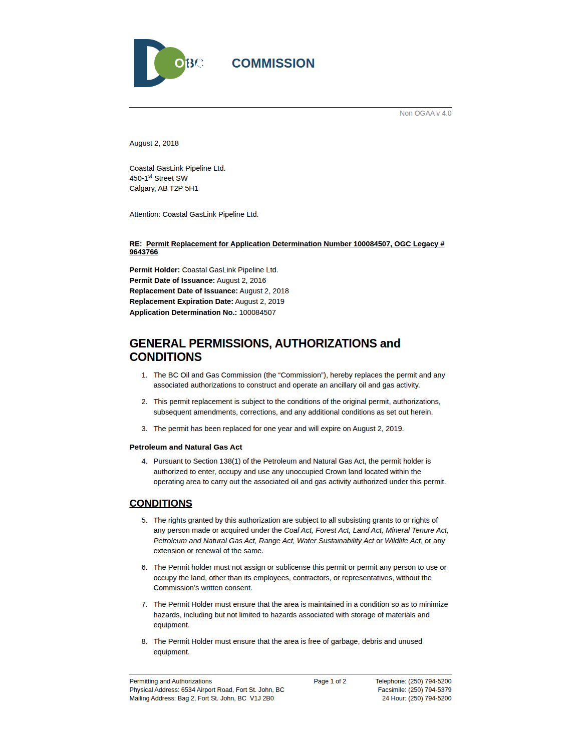BC Oil & Gas COMMISSION
Non OGAA v 4.0
August 2, 2018
Coastal GasLink Pipeline Ltd.
450-1st Street SW
Calgary, AB T2P 5H1
Attention: Coastal GasLink Pipeline Ltd.
RE: Permit Replacement for Application Determination Number 100084507, OGC Legacy # 9643766
Permit Holder: Coastal GasLink Pipeline Ltd.
Permit Date of Issuance: August 2, 2016
Replacement Date of Issuance: August 2, 2018
Replacement Expiration Date: August 2, 2019
Application Determination No.: 100084507
GENERAL PERMISSIONS, AUTHORIZATIONS and CONDITIONS
The BC Oil and Gas Commission (the “Commission”), hereby replaces the permit and any associated authorizations to construct and operate an ancillary oil and gas activity.
This permit replacement is subject to the conditions of the original permit, authorizations, subsequent amendments, corrections, and any additional conditions as set out herein.
The permit has been replaced for one year and will expire on August 2, 2019.
Petroleum and Natural Gas Act
Pursuant to Section 138(1) of the Petroleum and Natural Gas Act, the permit holder is authorized to enter, occupy and use any unoccupied Crown land located within the operating area to carry out the associated oil and gas activity authorized under this permit.
CONDITIONS
The rights granted by this authorization are subject to all subsisting grants to or rights of any person made or acquired under the Coal Act, Forest Act, Land Act, Mineral Tenure Act, Petroleum and Natural Gas Act, Range Act, Water Sustainability Act or Wildlife Act, or any extension or renewal of the same.
The Permit holder must not assign or sublicense this permit or permit any person to use or occupy the land, other than its employees, contractors, or representatives, without the Commission’s written consent.
The Permit Holder must ensure that the area is maintained in a condition so as to minimize hazards, including but not limited to hazards associated with storage of materials and equipment.
The Permit Holder must ensure that the area is free of garbage, debris and unused equipment.
Permitting and Authorizations
Physical Address: 6534 Airport Road, Fort St. John, BC
Mailing Address: Bag 2, Fort St. John, BC V1J 2B0
Page 1 of 2
Telephone: (250) 794-5200
Facsimile: (250) 794-5379
24 Hour: (250) 794-5200